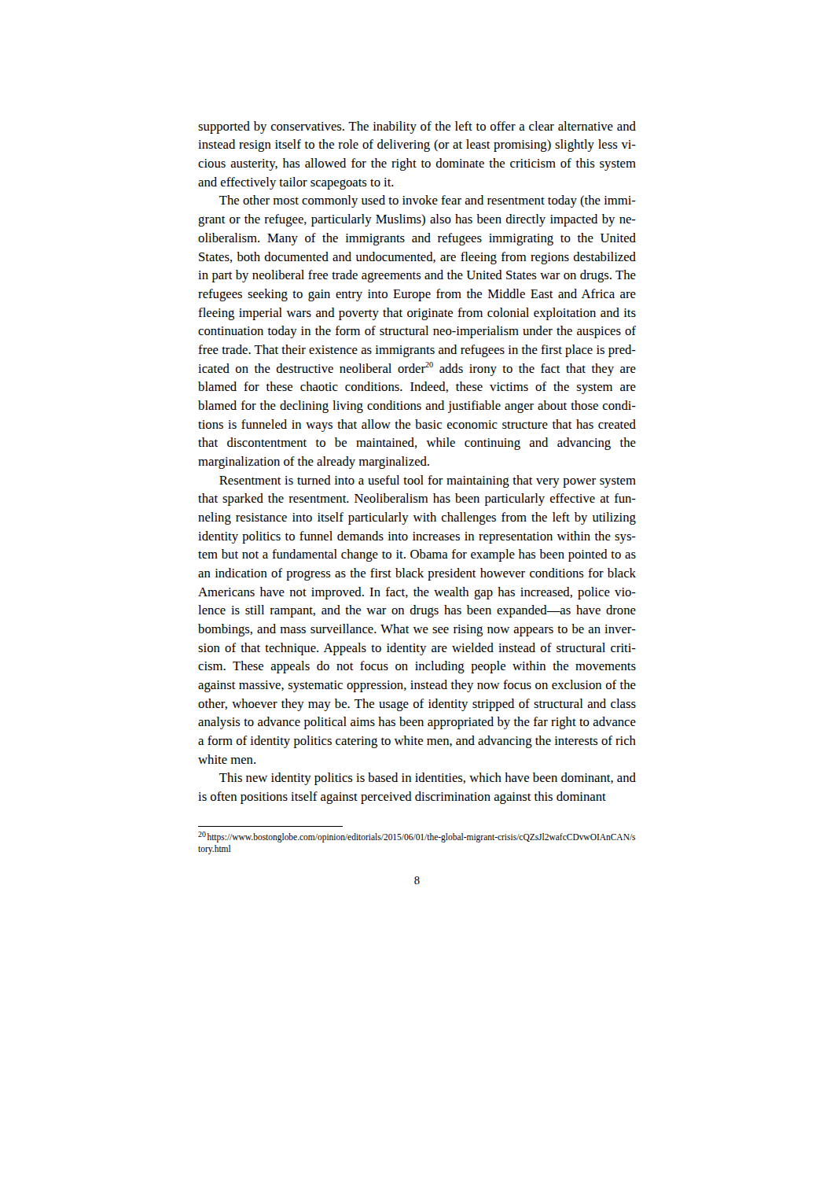supported by conservatives. The inability of the left to offer a clear alternative and instead resign itself to the role of delivering (or at least promising) slightly less vicious austerity, has allowed for the right to dominate the criticism of this system and effectively tailor scapegoats to it.
The other most commonly used to invoke fear and resentment today (the immigrant or the refugee, particularly Muslims) also has been directly impacted by neoliberalism. Many of the immigrants and refugees immigrating to the United States, both documented and undocumented, are fleeing from regions destabilized in part by neoliberal free trade agreements and the United States war on drugs. The refugees seeking to gain entry into Europe from the Middle East and Africa are fleeing imperial wars and poverty that originate from colonial exploitation and its continuation today in the form of structural neo-imperialism under the auspices of free trade. That their existence as immigrants and refugees in the first place is predicated on the destructive neoliberal order20 adds irony to the fact that they are blamed for these chaotic conditions. Indeed, these victims of the system are blamed for the declining living conditions and justifiable anger about those conditions is funneled in ways that allow the basic economic structure that has created that discontentment to be maintained, while continuing and advancing the marginalization of the already marginalized.
Resentment is turned into a useful tool for maintaining that very power system that sparked the resentment. Neoliberalism has been particularly effective at funneling resistance into itself particularly with challenges from the left by utilizing identity politics to funnel demands into increases in representation within the system but not a fundamental change to it. Obama for example has been pointed to as an indication of progress as the first black president however conditions for black Americans have not improved. In fact, the wealth gap has increased, police violence is still rampant, and the war on drugs has been expanded—as have drone bombings, and mass surveillance. What we see rising now appears to be an inversion of that technique. Appeals to identity are wielded instead of structural criticism. These appeals do not focus on including people within the movements against massive, systematic oppression, instead they now focus on exclusion of the other, whoever they may be. The usage of identity stripped of structural and class analysis to advance political aims has been appropriated by the far right to advance a form of identity politics catering to white men, and advancing the interests of rich white men.
This new identity politics is based in identities, which have been dominant, and is often positions itself against perceived discrimination against this dominant
20https://www.bostonglobe.com/opinion/editorials/2015/06/01/the-global-migrant-crisis/cQZsJl2wafcCDvwOIAnCAN/story.html
8